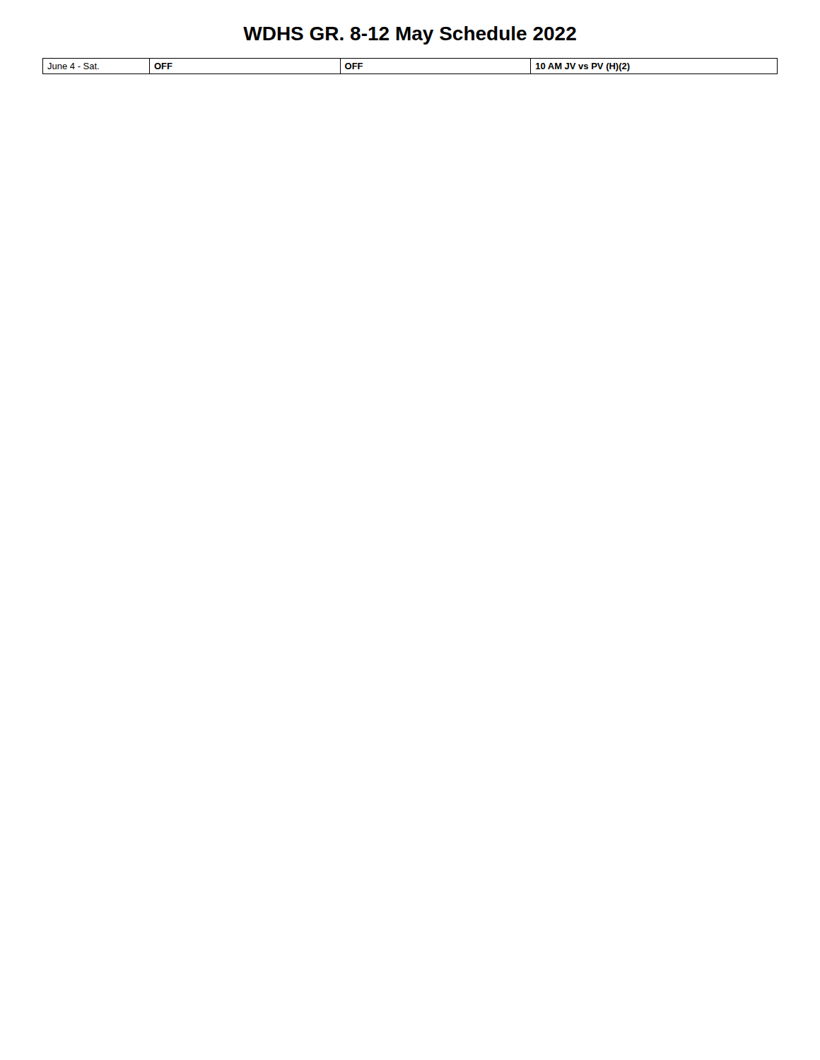WDHS GR. 8-12 May Schedule 2022
| June 4 - Sat. | OFF | OFF | 10 AM JV vs PV (H)(2) |